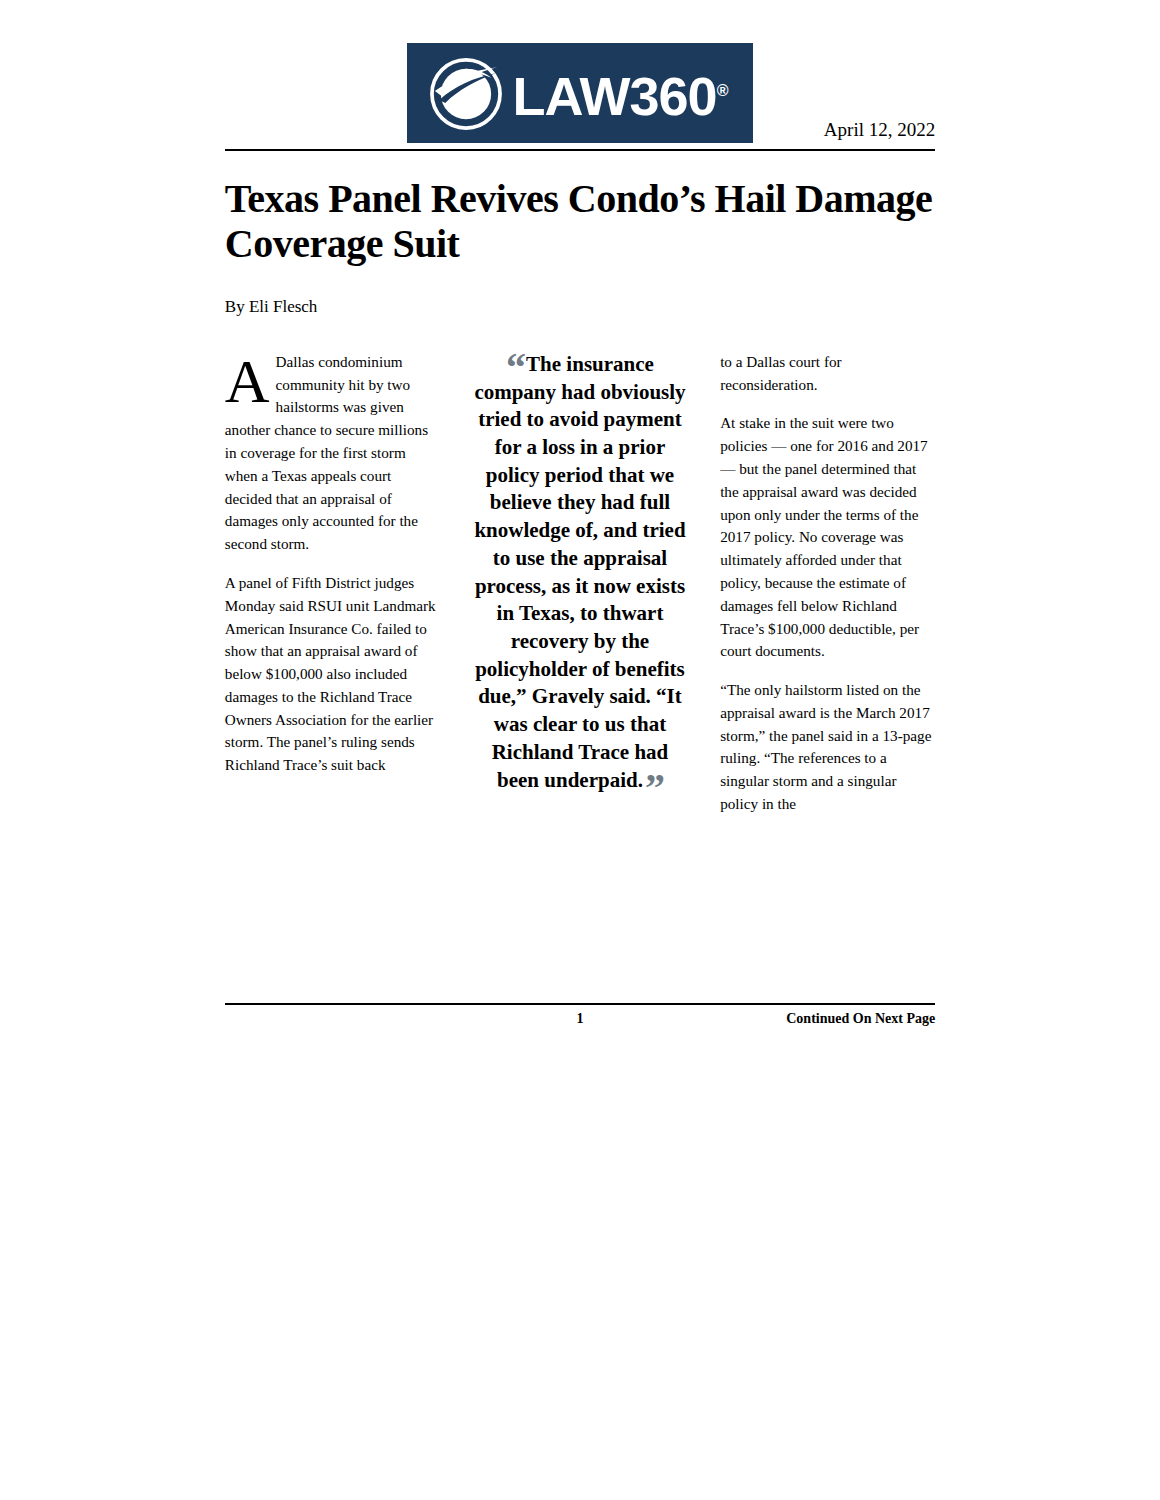LAW360®
April 12, 2022
Texas Panel Revives Condo’s Hail Damage Coverage Suit
By Eli Flesch
A Dallas condominium community hit by two hailstorms was given another chance to secure millions in coverage for the first storm when a Texas appeals court decided that an appraisal of damages only accounted for the second storm.
A panel of Fifth District judges Monday said RSUI unit Landmark American Insurance Co. failed to show that an appraisal award of below $100,000 also included damages to the Richland Trace Owners Association for the earlier storm. The panel’s ruling sends Richland Trace’s suit back
“The insurance company had obviously tried to avoid payment for a loss in a prior policy period that we believe they had full knowledge of, and tried to use the appraisal process, as it now exists in Texas, to thwart recovery by the policyholder of benefits due,” Gravely said. “It was clear to us that Richland Trace had been underpaid.”
to a Dallas court for reconsideration.
At stake in the suit were two policies — one for 2016 and 2017 — but the panel determined that the appraisal award was decided upon only under the terms of the 2017 policy. No coverage was ultimately afforded under that policy, because the estimate of damages fell below Richland Trace’s $100,000 deductible, per court documents.
“The only hailstorm listed on the appraisal award is the March 2017 storm,” the panel said in a 13-page ruling. “The references to a singular storm and a singular policy in the
1 Continued On Next Page